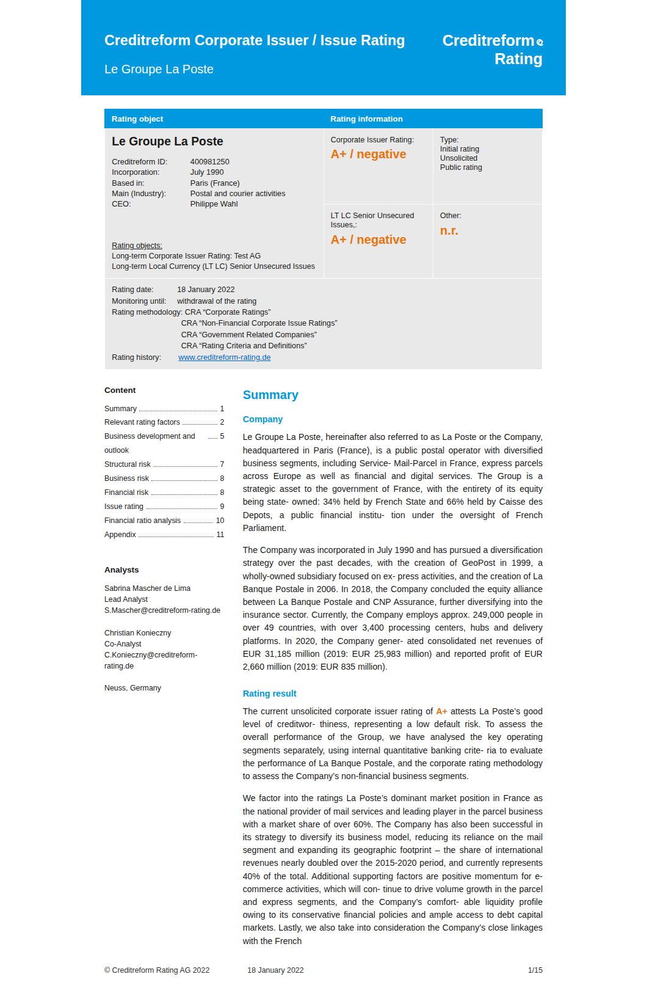Creditreform Corporate Issuer / Issue Rating
Le Groupe La Poste
Creditreform C Rating
| Rating object | Rating information |
| --- | --- |
| Le Groupe La Poste Creditreform ID: 400981250 Incorporation: July 1990 Based in: Paris (France) Main (Industry): Postal and courier activities CEO: Philippe Wahl Rating objects: Long-term Corporate Issuer Rating: Test AG Long-term Local Currency (LT LC) Senior Unsecured Issues | Corporate Issuer Rating: A+ / negative | Type: Initial rating Unsolicited Public rating |
| LT LC Senior Unsecured Issues,: A+ / negative | Other: n.r. |
| Rating date: 18 January 2022 Monitoring until: withdrawal of the rating Rating methodology: CRA “Corporate Ratings” CRA “Non-Financial Corporate Issue Ratings” CRA “Government Related Companies” CRA “Rating Criteria and Definitions” Rating history: www.creditreform-rating.de |
Content
Summary 1
Relevant rating factors 2
Business development and outlook 5
Structural risk 7
Business risk 8
Financial risk 8
Issue rating 9
Financial ratio analysis 10
Appendix 11
Analysts
Sabrina Mascher de Lima
Lead Analyst
S.Mascher@creditreform-rating.de
Christian Konieczny
Co-Analyst
C.Konieczny@creditreform-rating.de
Neuss, Germany
Summary
Company
Le Groupe La Poste, hereinafter also referred to as La Poste or the Company, headquartered in Paris (France), is a public postal operator with diversified business segments, including Service- Mail-Parcel in France, express parcels across Europe as well as financial and digital services. The Group is a strategic asset to the government of France, with the entirety of its equity being state- owned: 34% held by French State and 66% held by Caisse des Depots, a public financial institu- tion under the oversight of French Parliament.
The Company was incorporated in July 1990 and has pursued a diversification strategy over the past decades, with the creation of GeoPost in 1999, a wholly-owned subsidiary focused on ex- press activities, and the creation of La Banque Postale in 2006. In 2018, the Company concluded the equity alliance between La Banque Postale and CNP Assurance, further diversifying into the insurance sector. Currently, the Company employs approx. 249,000 people in over 49 countries, with over 3,400 processing centers, hubs and delivery platforms. In 2020, the Company gener- ated consolidated net revenues of EUR 31,185 million (2019: EUR 25,983 million) and reported profit of EUR 2,660 million (2019: EUR 835 million).
Rating result
The current unsolicited corporate issuer rating of A+ attests La Poste’s good level of creditwor- thiness, representing a low default risk. To assess the overall performance of the Group, we have analysed the key operating segments separately, using internal quantitative banking crite- ria to evaluate the performance of La Banque Postale, and the corporate rating methodology to assess the Company’s non-financial business segments.
We factor into the ratings La Poste’s dominant market position in France as the national provider of mail services and leading player in the parcel business with a market share of over 60%. The Company has also been successful in its strategy to diversify its business model, reducing its reliance on the mail segment and expanding its geographic footprint – the share of international revenues nearly doubled over the 2015-2020 period, and currently represents 40% of the total. Additional supporting factors are positive momentum for e-commerce activities, which will con- tinue to drive volume growth in the parcel and express segments, and the Company’s comfort- able liquidity profile owing to its conservative financial policies and ample access to debt capital markets. Lastly, we also take into consideration the Company’s close linkages with the French
© Creditreform Rating AG 2022
18 January 2022
1/15